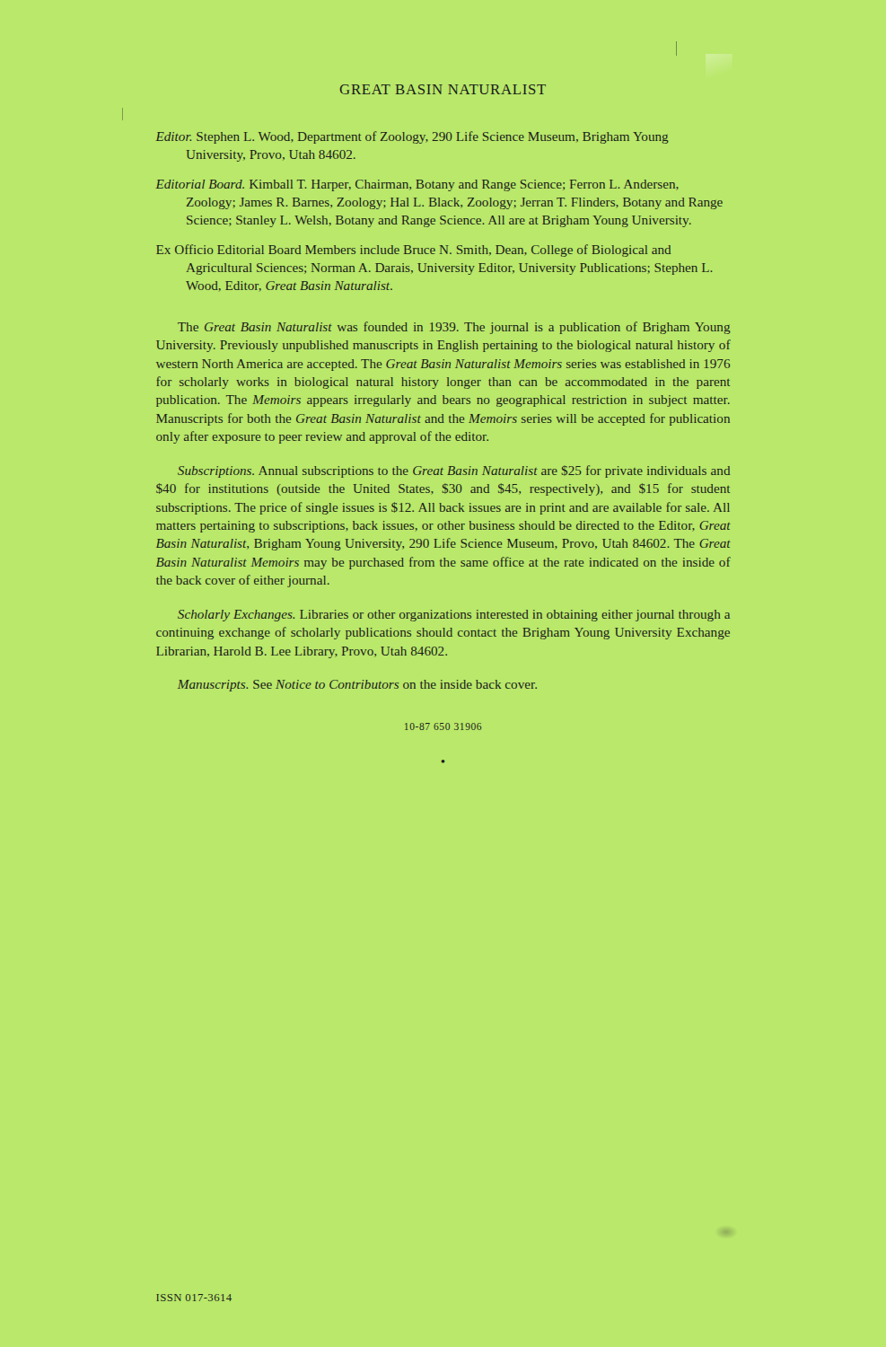GREAT BASIN NATURALIST
Editor. Stephen L. Wood, Department of Zoology, 290 Life Science Museum, Brigham Young University, Provo, Utah 84602.
Editorial Board. Kimball T. Harper, Chairman, Botany and Range Science; Ferron L. Andersen, Zoology; James R. Barnes, Zoology; Hal L. Black, Zoology; Jerran T. Flinders, Botany and Range Science; Stanley L. Welsh, Botany and Range Science. All are at Brigham Young University.
Ex Officio Editorial Board Members include Bruce N. Smith, Dean, College of Biological and Agricultural Sciences; Norman A. Darais, University Editor, University Publications; Stephen L. Wood, Editor, Great Basin Naturalist.
The Great Basin Naturalist was founded in 1939. The journal is a publication of Brigham Young University. Previously unpublished manuscripts in English pertaining to the biological natural history of western North America are accepted. The Great Basin Naturalist Memoirs series was established in 1976 for scholarly works in biological natural history longer than can be accommodated in the parent publication. The Memoirs appears irregularly and bears no geographical restriction in subject matter. Manuscripts for both the Great Basin Naturalist and the Memoirs series will be accepted for publication only after exposure to peer review and approval of the editor.
Subscriptions. Annual subscriptions to the Great Basin Naturalist are $25 for private individuals and $40 for institutions (outside the United States, $30 and $45, respectively), and $15 for student subscriptions. The price of single issues is $12. All back issues are in print and are available for sale. All matters pertaining to subscriptions, back issues, or other business should be directed to the Editor, Great Basin Naturalist, Brigham Young University, 290 Life Science Museum, Provo, Utah 84602. The Great Basin Naturalist Memoirs may be purchased from the same office at the rate indicated on the inside of the back cover of either journal.
Scholarly Exchanges. Libraries or other organizations interested in obtaining either journal through a continuing exchange of scholarly publications should contact the Brigham Young University Exchange Librarian, Harold B. Lee Library, Provo, Utah 84602.
Manuscripts. See Notice to Contributors on the inside back cover.
10-87 650 31906
•
ISSN 017-3614